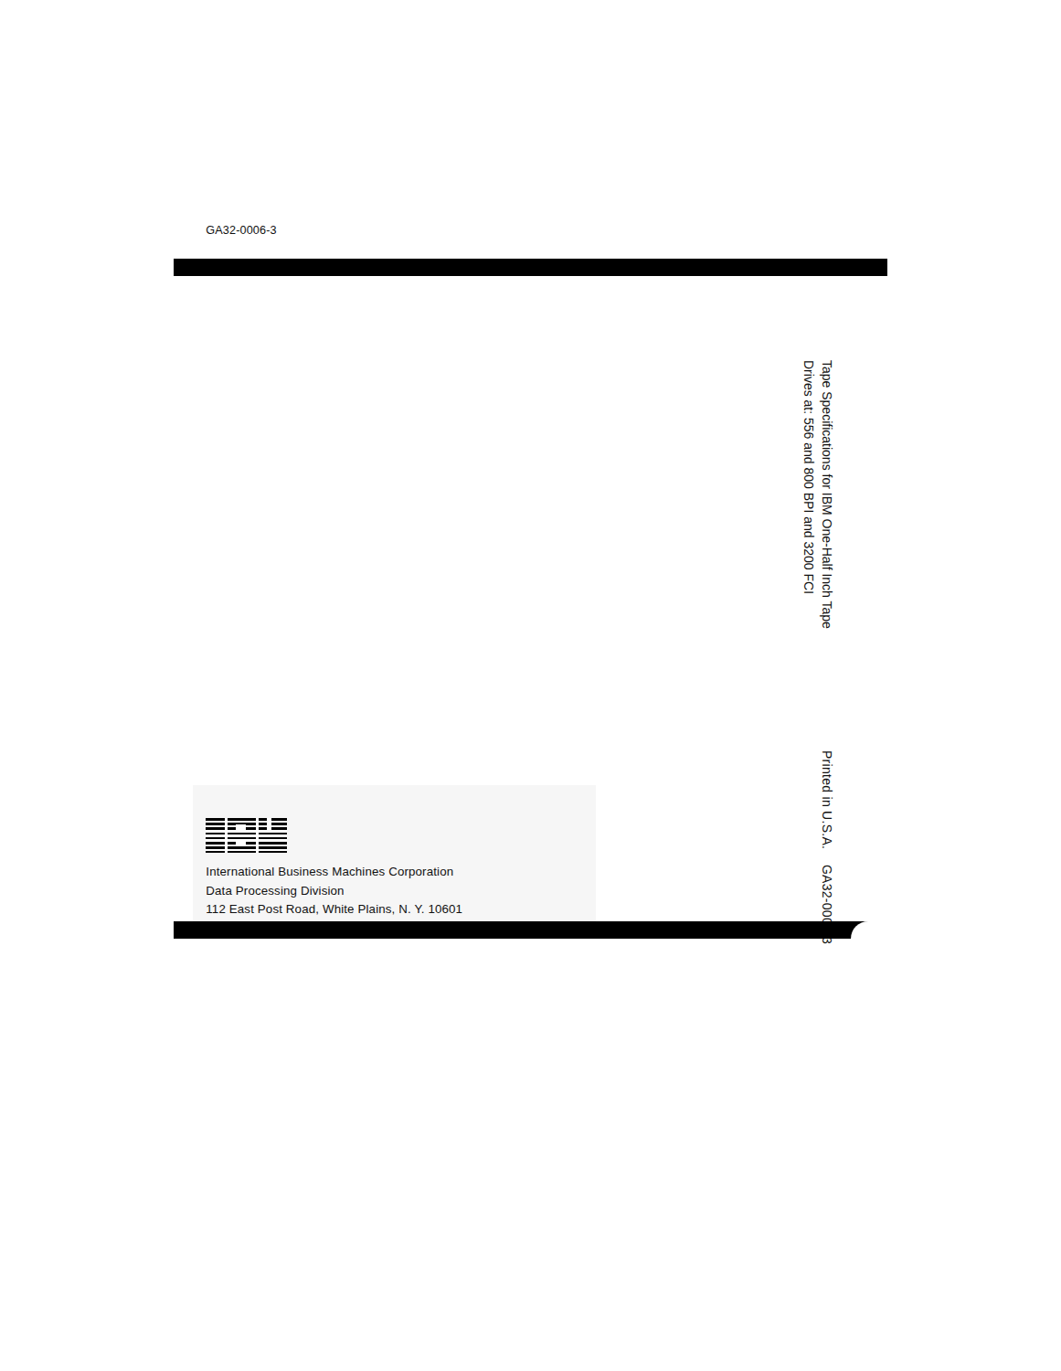GA32-0006-3
Tape Specifications for IBM One-Half Inch Tape
Drives at: 556 and 800 BPI and 3200 FCI
Printed in U.S.A. GA32-0006-3
International Business Machines Corporation
Data Processing Division
112 East Post Road, White Plains, N. Y. 10601